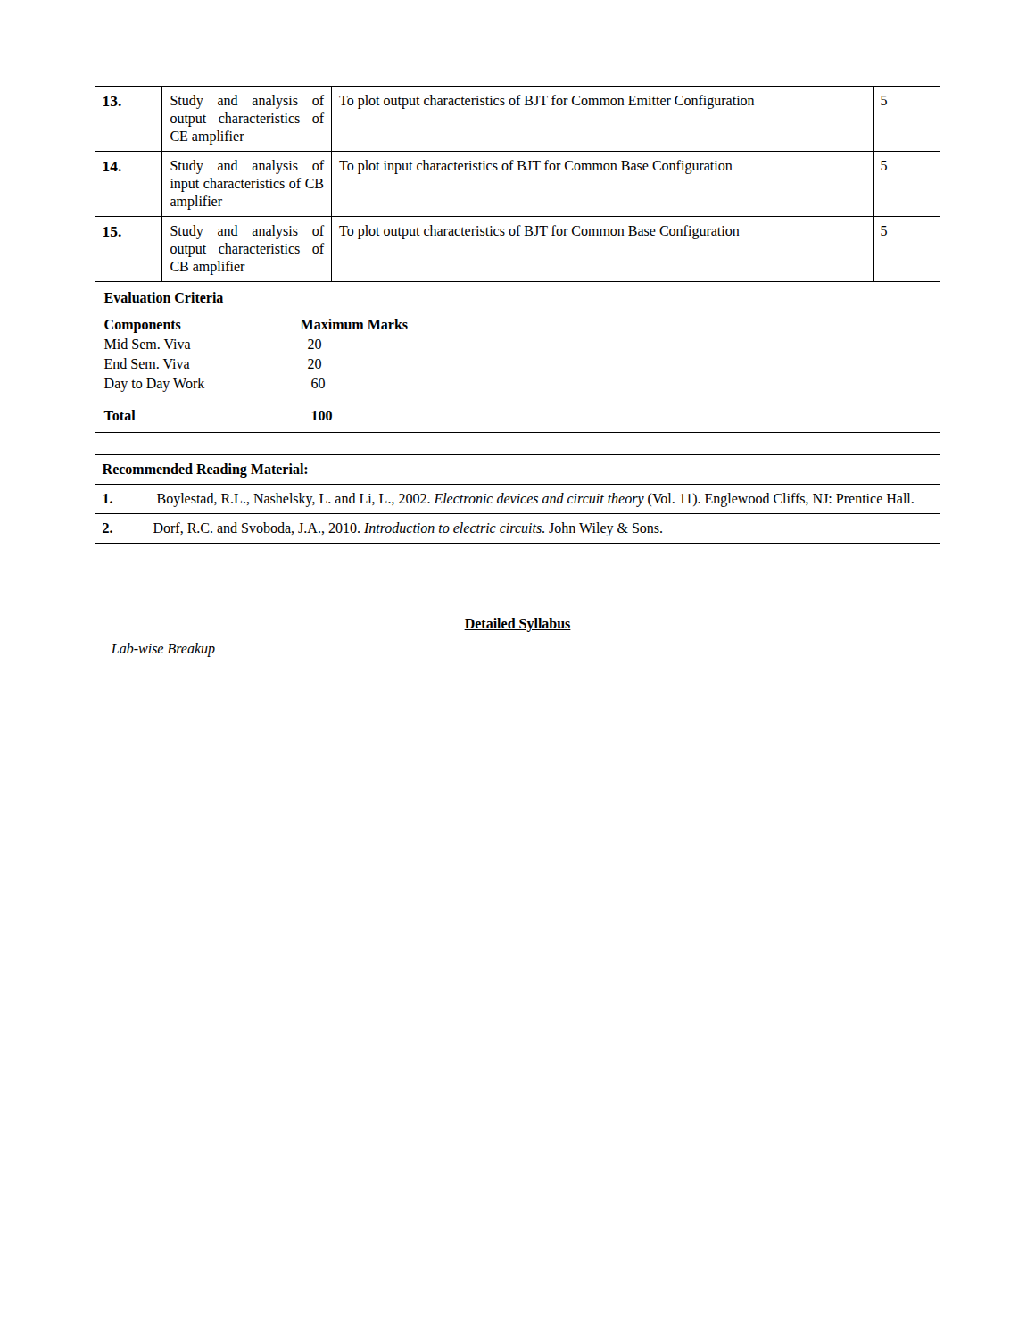| 13. | Study and analysis of output characteristics of CE amplifier | To plot output characteristics of BJT for Common Emitter Configuration | 5 |
| 14. | Study and analysis of input characteristics of CB amplifier | To plot input characteristics of BJT for Common Base Configuration | 5 |
| 15. | Study and analysis of output characteristics of CB amplifier | To plot output characteristics of BJT for Common Base Configuration | 5 |
| Evaluation Criteria Components Maximum Marks Mid Sem. Viva 20 End Sem. Viva 20 Day to Day Work 60 Total 100 |
| Recommended Reading Material: |
| 1. | Boylestad, R.L., Nashelsky, L. and Li, L., 2002. Electronic devices and circuit theory (Vol. 11). Englewood Cliffs, NJ: Prentice Hall. |
| 2. | Dorf, R.C. and Svoboda, J.A., 2010. Introduction to electric circuits . John Wiley & Sons. |
Detailed Syllabus
Lab-wise Breakup